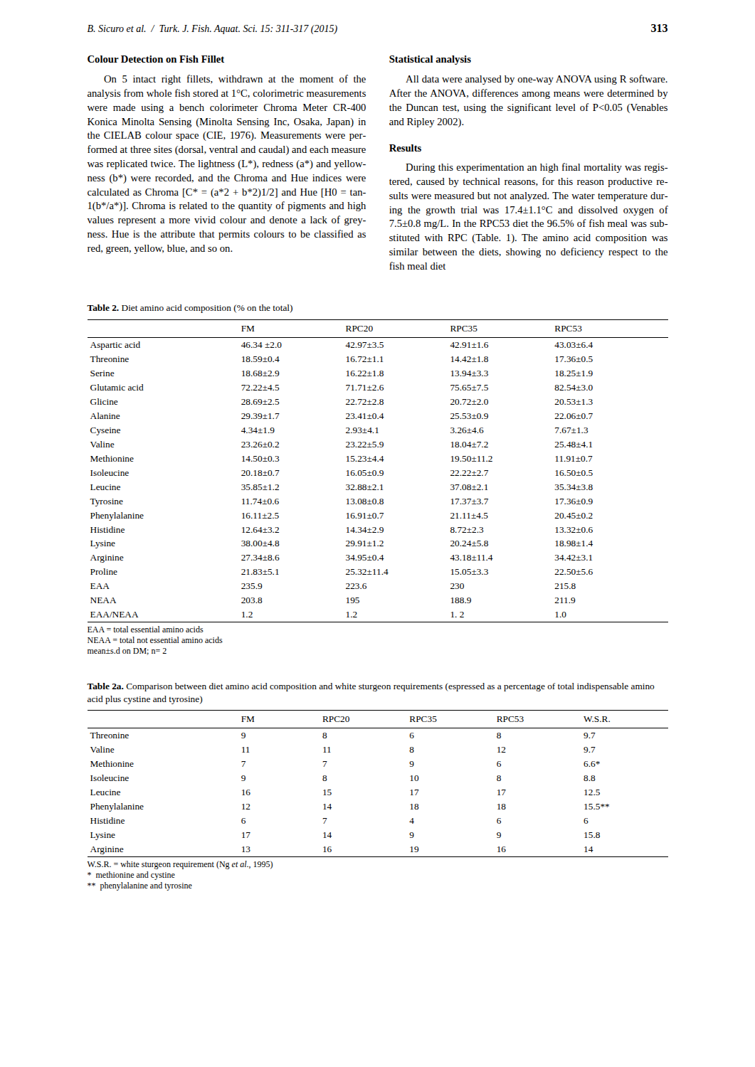B. Sicuro et al. / Turk. J. Fish. Aquat. Sci. 15: 311-317 (2015) 313
Colour Detection on Fish Fillet
On 5 intact right fillets, withdrawn at the moment of the analysis from whole fish stored at 1°C, colorimetric measurements were made using a bench colorimeter Chroma Meter CR-400 Konica Minolta Sensing (Minolta Sensing Inc, Osaka, Japan) in the CIELAB colour space (CIE, 1976). Measurements were performed at three sites (dorsal, ventral and caudal) and each measure was replicated twice. The lightness (L*), redness (a*) and yellowness (b*) were recorded, and the Chroma and Hue indices were calculated as Chroma [C* = (a*2 + b*2)1/2] and Hue [H0 = tan-1(b*/a*)]. Chroma is related to the quantity of pigments and high values represent a more vivid colour and denote a lack of greyness. Hue is the attribute that permits colours to be classified as red, green, yellow, blue, and so on.
Statistical analysis
All data were analysed by one-way ANOVA using R software. After the ANOVA, differences among means were determined by the Duncan test, using the significant level of P<0.05 (Venables and Ripley 2002).
Results
During this experimentation an high final mortality was registered, caused by technical reasons, for this reason productive results were measured but not analyzed. The water temperature during the growth trial was 17.4±1.1°C and dissolved oxygen of 7.5±0.8 mg/L. In the RPC53 diet the 96.5% of fish meal was substituted with RPC (Table. 1). The amino acid composition was similar between the diets, showing no deficiency respect to the fish meal diet
Table 2. Diet amino acid composition (% on the total)
| | FM | RPC20 | RPC35 | RPC53 |
| --- | --- | --- | --- | --- |
| Aspartic acid | 46.34 ±2.0 | 42.97±3.5 | 42.91±1.6 | 43.03±6.4 |
| Threonine | 18.59±0.4 | 16.72±1.1 | 14.42±1.8 | 17.36±0.5 |
| Serine | 18.68±2.9 | 16.22±1.8 | 13.94±3.3 | 18.25±1.9 |
| Glutamic acid | 72.22±4.5 | 71.71±2.6 | 75.65±7.5 | 82.54±3.0 |
| Glicine | 28.69±2.5 | 22.72±2.8 | 20.72±2.0 | 20.53±1.3 |
| Alanine | 29.39±1.7 | 23.41±0.4 | 25.53±0.9 | 22.06±0.7 |
| Cyseine | 4.34±1.9 | 2.93±4.1 | 3.26±4.6 | 7.67±1.3 |
| Valine | 23.26±0.2 | 23.22±5.9 | 18.04±7.2 | 25.48±4.1 |
| Methionine | 14.50±0.3 | 15.23±4.4 | 19.50±11.2 | 11.91±0.7 |
| Isoleucine | 20.18±0.7 | 16.05±0.9 | 22.22±2.7 | 16.50±0.5 |
| Leucine | 35.85±1.2 | 32.88±2.1 | 37.08±2.1 | 35.34±3.8 |
| Tyrosine | 11.74±0.6 | 13.08±0.8 | 17.37±3.7 | 17.36±0.9 |
| Phenylalanine | 16.11±2.5 | 16.91±0.7 | 21.11±4.5 | 20.45±0.2 |
| Histidine | 12.64±3.2 | 14.34±2.9 | 8.72±2.3 | 13.32±0.6 |
| Lysine | 38.00±4.8 | 29.91±1.2 | 20.24±5.8 | 18.98±1.4 |
| Arginine | 27.34±8.6 | 34.95±0.4 | 43.18±11.4 | 34.42±3.1 |
| Proline | 21.83±5.1 | 25.32±11.4 | 15.05±3.3 | 22.50±5.6 |
| EAA | 235.9 | 223.6 | 230 | 215.8 |
| NEAA | 203.8 | 195 | 188.9 | 211.9 |
| EAA/NEAA | 1.2 | 1.2 | 1. 2 | 1.0 |
EAA = total essential amino acids
NEAA = total not essential amino acids
mean±s.d on DM; n= 2
Table 2a. Comparison between diet amino acid composition and white sturgeon requirements (espressed as a percentage of total indispensable amino acid plus cystine and tyrosine)
| | FM | RPC20 | RPC35 | RPC53 | W.S.R. |
| --- | --- | --- | --- | --- | --- |
| Threonine | 9 | 8 | 6 | 8 | 9.7 |
| Valine | 11 | 11 | 8 | 12 | 9.7 |
| Methionine | 7 | 7 | 9 | 6 | 6.6* |
| Isoleucine | 9 | 8 | 10 | 8 | 8.8 |
| Leucine | 16 | 15 | 17 | 17 | 12.5 |
| Phenylalanine | 12 | 14 | 18 | 18 | 15.5** |
| Histidine | 6 | 7 | 4 | 6 | 6 |
| Lysine | 17 | 14 | 9 | 9 | 15.8 |
| Arginine | 13 | 16 | 19 | 16 | 14 |
W.S.R. = white sturgeon requirement (Ng et al., 1995)
* methionine and cystine
** phenylalanine and tyrosine